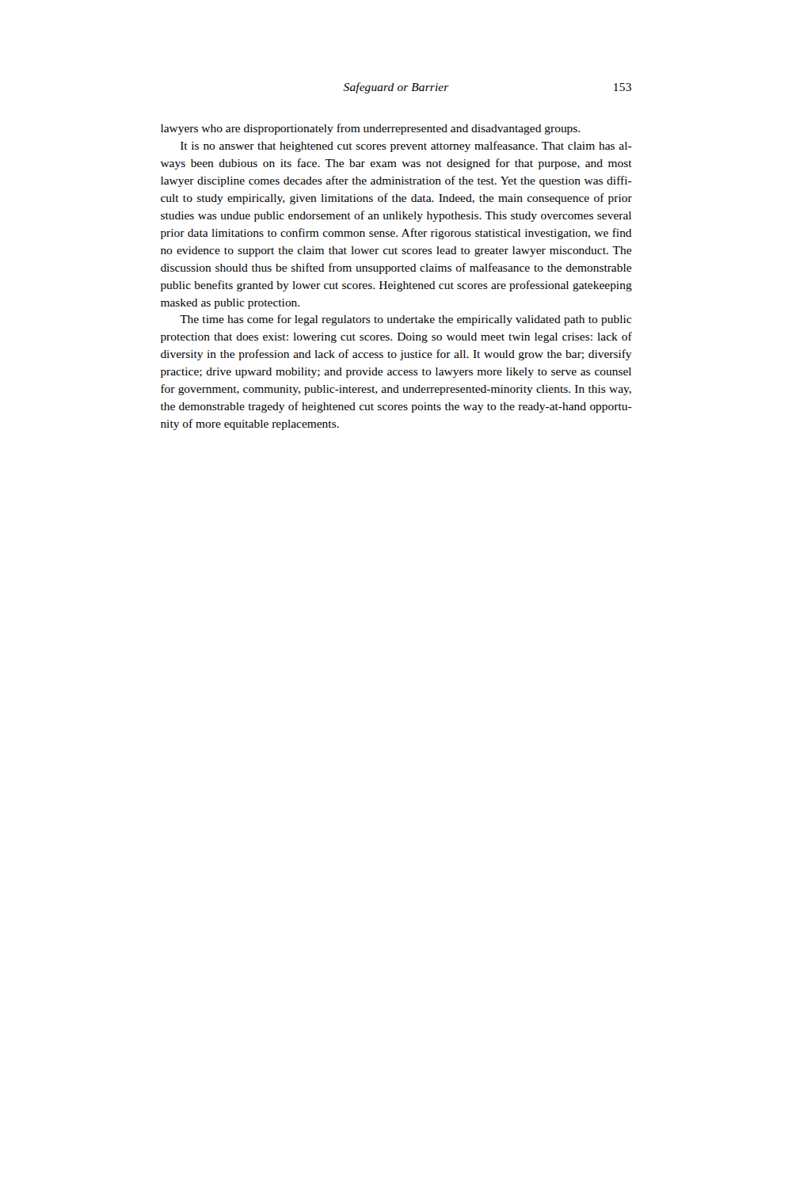Safeguard or Barrier 153
lawyers who are disproportionately from underrepresented and disadvantaged groups.
It is no answer that heightened cut scores prevent attorney malfeasance. That claim has always been dubious on its face. The bar exam was not designed for that purpose, and most lawyer discipline comes decades after the administration of the test. Yet the question was difficult to study empirically, given limitations of the data. Indeed, the main consequence of prior studies was undue public endorsement of an unlikely hypothesis. This study overcomes several prior data limitations to confirm common sense. After rigorous statistical investigation, we find no evidence to support the claim that lower cut scores lead to greater lawyer misconduct. The discussion should thus be shifted from unsupported claims of malfeasance to the demonstrable public benefits granted by lower cut scores. Heightened cut scores are professional gatekeeping masked as public protection.
The time has come for legal regulators to undertake the empirically validated path to public protection that does exist: lowering cut scores. Doing so would meet twin legal crises: lack of diversity in the profession and lack of access to justice for all. It would grow the bar; diversify practice; drive upward mobility; and provide access to lawyers more likely to serve as counsel for government, community, public-interest, and underrepresented-minority clients. In this way, the demonstrable tragedy of heightened cut scores points the way to the ready-at-hand opportunity of more equitable replacements.